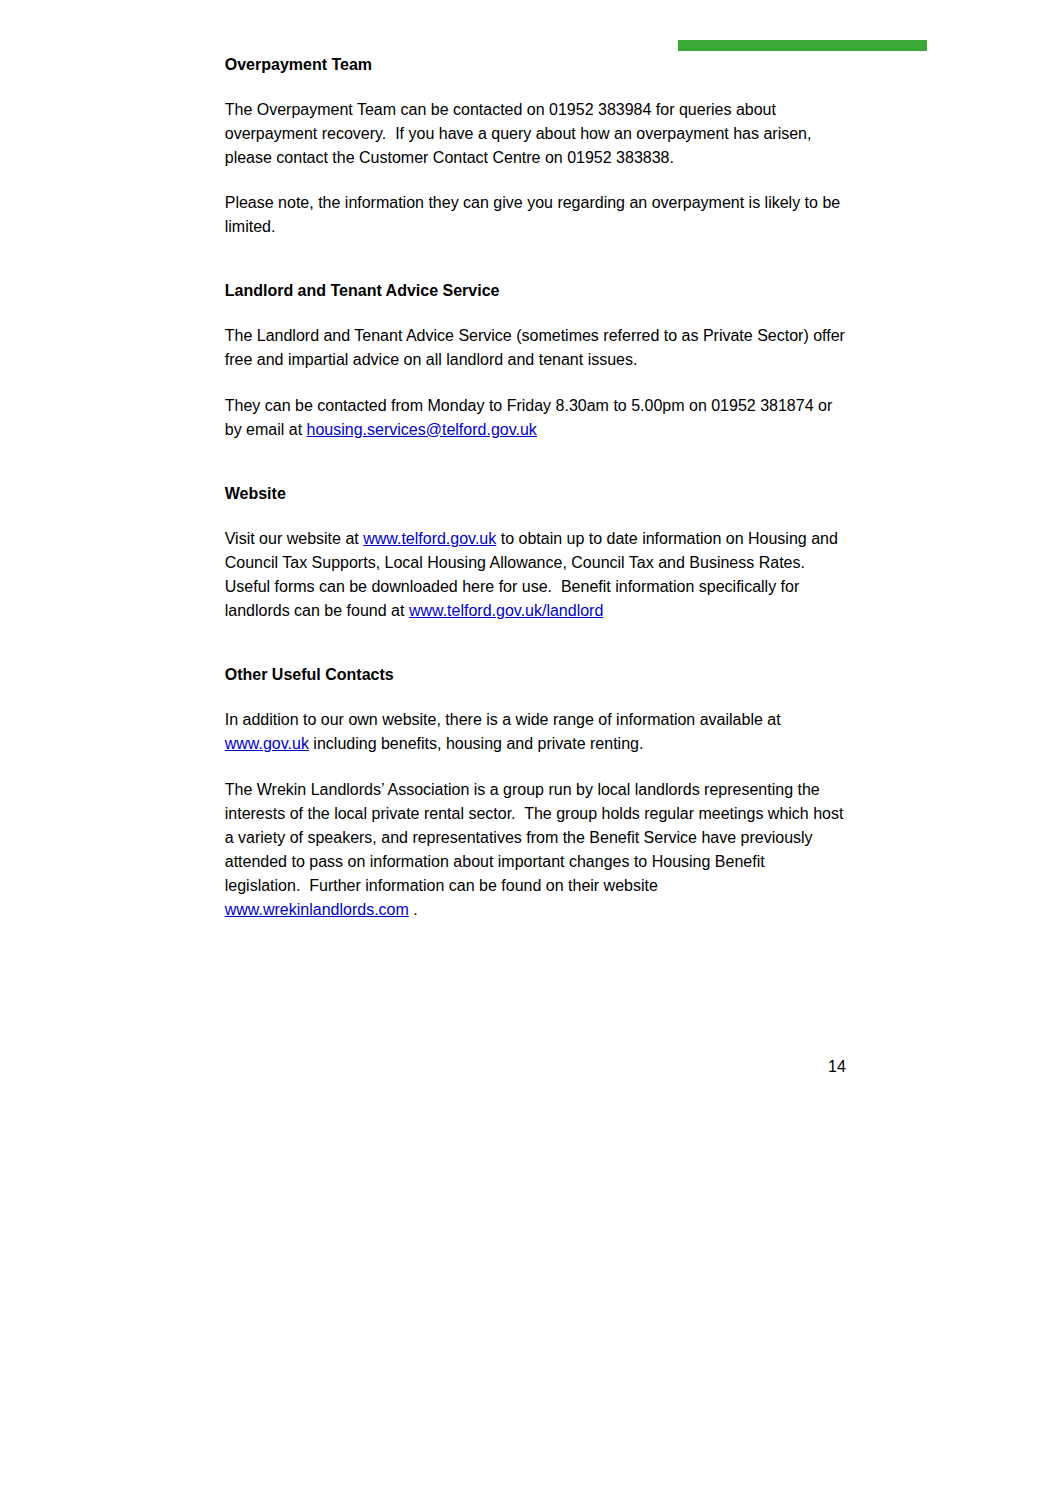Overpayment Team
The Overpayment Team can be contacted on 01952 383984 for queries about overpayment recovery. If you have a query about how an overpayment has arisen, please contact the Customer Contact Centre on 01952 383838.
Please note, the information they can give you regarding an overpayment is likely to be limited.
Landlord and Tenant Advice Service
The Landlord and Tenant Advice Service (sometimes referred to as Private Sector) offer free and impartial advice on all landlord and tenant issues.
They can be contacted from Monday to Friday 8.30am to 5.00pm on 01952 381874 or by email at housing.services@telford.gov.uk
Website
Visit our website at www.telford.gov.uk to obtain up to date information on Housing and Council Tax Supports, Local Housing Allowance, Council Tax and Business Rates. Useful forms can be downloaded here for use. Benefit information specifically for landlords can be found at www.telford.gov.uk/landlord
Other Useful Contacts
In addition to our own website, there is a wide range of information available at www.gov.uk including benefits, housing and private renting.
The Wrekin Landlords’ Association is a group run by local landlords representing the interests of the local private rental sector. The group holds regular meetings which host a variety of speakers, and representatives from the Benefit Service have previously attended to pass on information about important changes to Housing Benefit legislation. Further information can be found on their website www.wrekinlandlords.com .
14